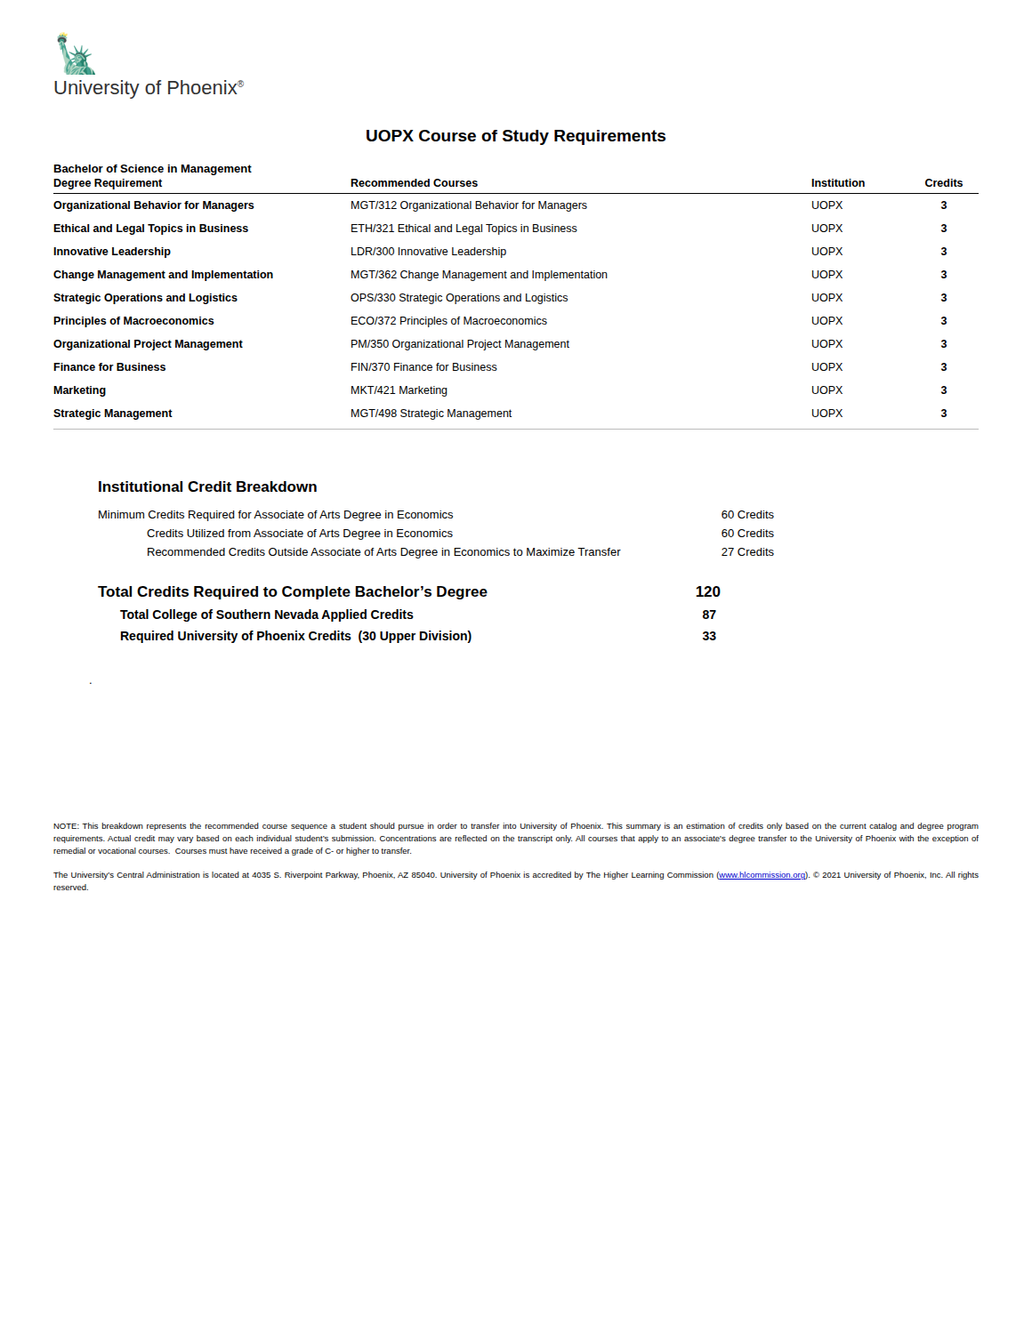🗽
University of Phoenix®
UOPX Course of Study Requirements
Bachelor of Science in Management
| Degree Requirement | Recommended Courses | Institution | Credits |
| --- | --- | --- | --- |
| Organizational Behavior for Managers | MGT/312 Organizational Behavior for Managers | UOPX | 3 |
| Ethical and Legal Topics in Business | ETH/321 Ethical and Legal Topics in Business | UOPX | 3 |
| Innovative Leadership | LDR/300 Innovative Leadership | UOPX | 3 |
| Change Management and Implementation | MGT/362 Change Management and Implementation | UOPX | 3 |
| Strategic Operations and Logistics | OPS/330 Strategic Operations and Logistics | UOPX | 3 |
| Principles of Macroeconomics | ECO/372 Principles of Macroeconomics | UOPX | 3 |
| Organizational Project Management | PM/350 Organizational Project Management | UOPX | 3 |
| Finance for Business | FIN/370 Finance for Business | UOPX | 3 |
| Marketing | MKT/421 Marketing | UOPX | 3 |
| Strategic Management | MGT/498 Strategic Management | UOPX | 3 |
Institutional Credit Breakdown
Minimum Credits Required for Associate of Arts Degree in Economics 60 Credits
Credits Utilized from Associate of Arts Degree in Economics 60 Credits
Recommended Credits Outside Associate of Arts Degree in Economics to Maximize Transfer 27 Credits
Total Credits Required to Complete Bachelor’s Degree 120
Total College of Southern Nevada Applied Credits 87
Required University of Phoenix Credits (30 Upper Division) 33
.
NOTE: This breakdown represents the recommended course sequence a student should pursue in order to transfer into University of Phoenix. This summary is an estimation of credits only based on the current catalog and degree program requirements. Actual credit may vary based on each individual student’s submission. Concentrations are reflected on the transcript only. All courses that apply to an associate's degree transfer to the University of Phoenix with the exception of remedial or vocational courses. Courses must have received a grade of C- or higher to transfer.
The University’s Central Administration is located at 4035 S. Riverpoint Parkway, Phoenix, AZ 85040. University of Phoenix is accredited by The Higher Learning Commission (www.hlcommission.org). © 2021 University of Phoenix, Inc. All rights reserved.